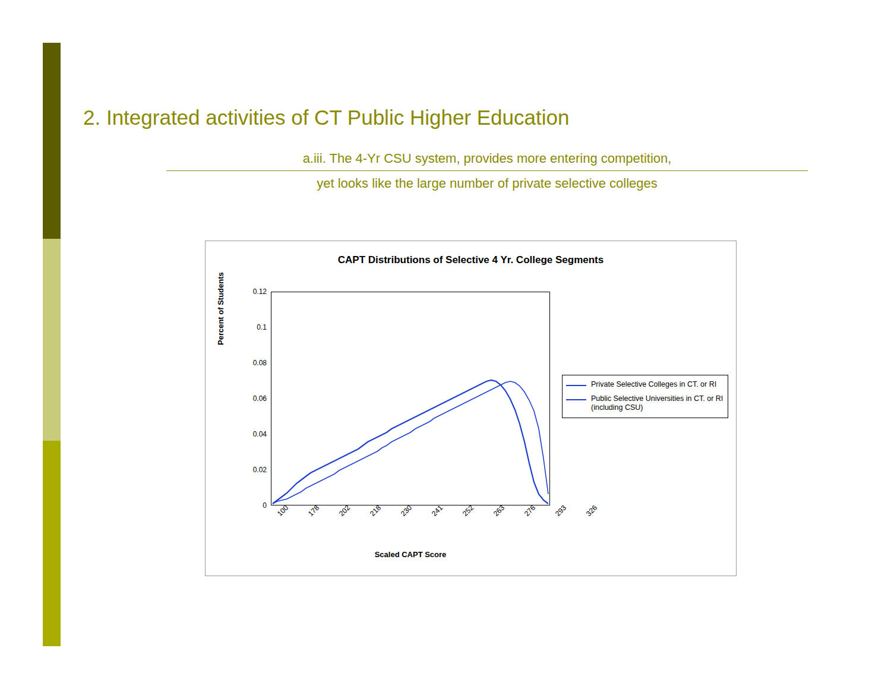2. Integrated activities of CT Public Higher Education
a.iii. The 4-Yr CSU system, provides more entering competition, yet looks like the large number of private selective colleges
CAPT Distributions of Selective 4 Yr. College Segments
Percent of Students
0.12
0.1
0.08
0.06
0.04
0.02
0
100
178
202
218
230
241
252
263
276
293
326
Scaled CAPT Score
Private Selective Colleges in CT. or RI
Public Selective Universities in CT. or RI (including CSU)